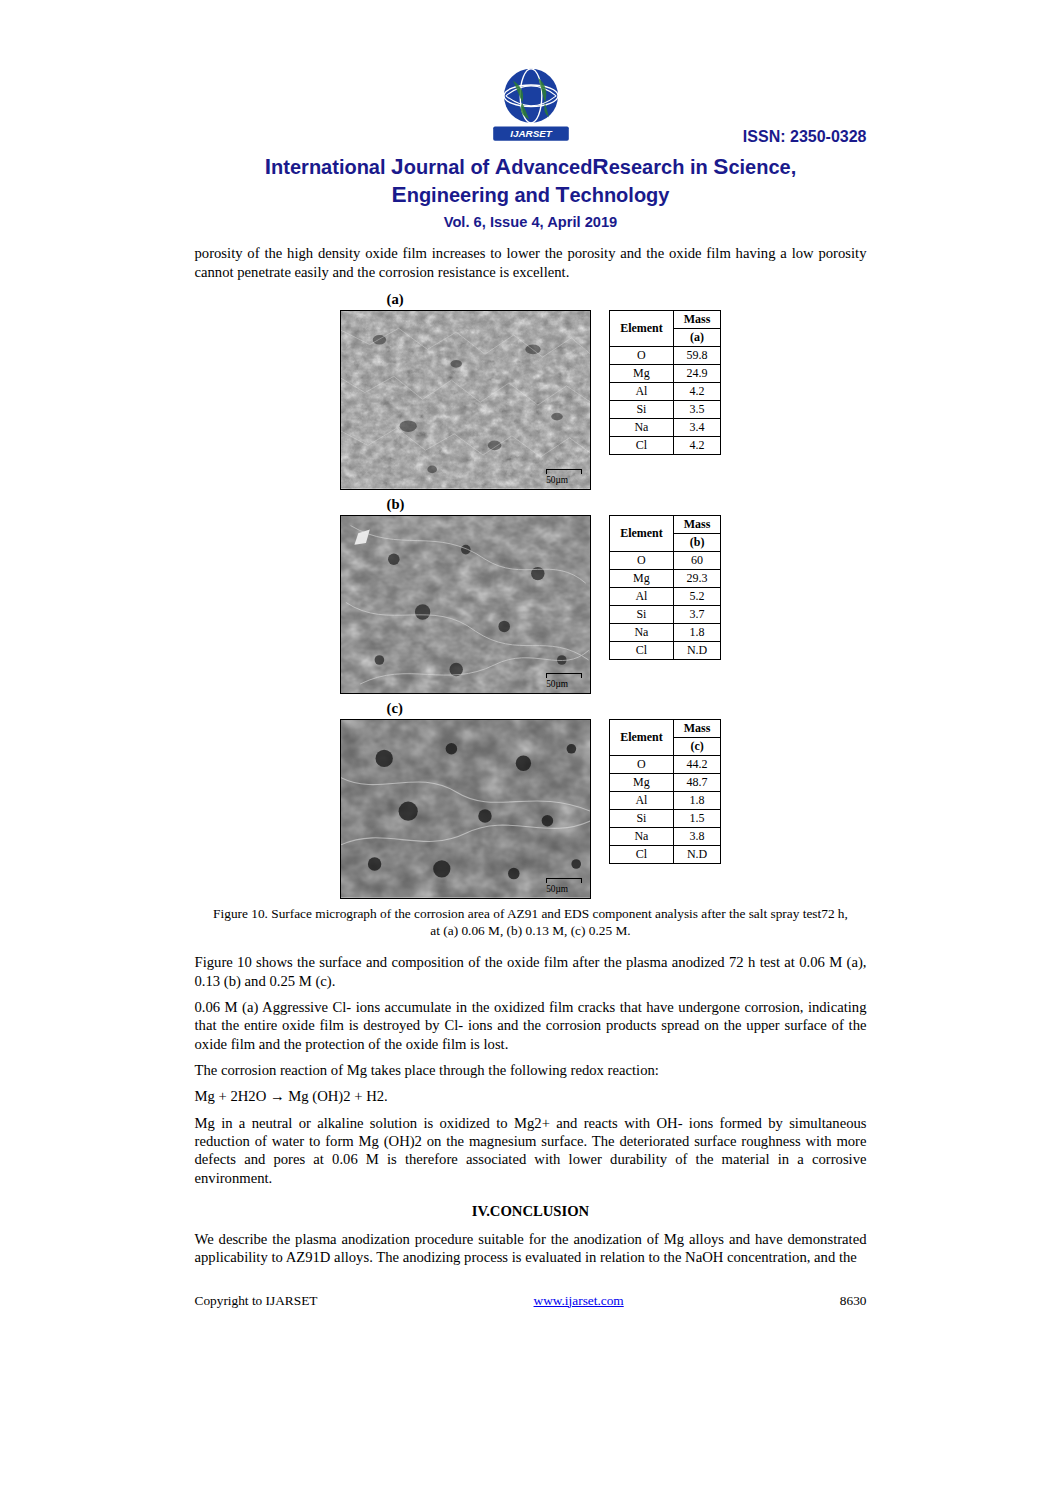ISSN: 2350-0328
IJARSET
International Journal of AdvancedResearch in Science,
Engineering and Technology
Vol. 6, Issue 4, April 2019
porosity of the high density oxide film increases to lower the porosity and the oxide film having a low porosity cannot penetrate easily and the corrosion resistance is excellent.
(a)
50µm
| Element | Mass |
| --- | --- |
| (a) |
| O | 59.8 |
| Mg | 24.9 |
| Al | 4.2 |
| Si | 3.5 |
| Na | 3.4 |
| Cl | 4.2 |
(b)
50µm
| Element | Mass |
| --- | --- |
| (b) |
| O | 60 |
| Mg | 29.3 |
| Al | 5.2 |
| Si | 3.7 |
| Na | 1.8 |
| Cl | N.D |
(c)
50µm
| Element | Mass |
| --- | --- |
| (c) |
| O | 44.2 |
| Mg | 48.7 |
| Al | 1.8 |
| Si | 1.5 |
| Na | 3.8 |
| Cl | N.D |
Figure 10. Surface micrograph of the corrosion area of AZ91 and EDS component analysis after the salt spray test72 h,
at (a) 0.06 M, (b) 0.13 M, (c) 0.25 M.
Figure 10 shows the surface and composition of the oxide film after the plasma anodized 72 h test at 0.06 M (a), 0.13 (b) and 0.25 M (c).
0.06 M (a) Aggressive Cl- ions accumulate in the oxidized film cracks that have undergone corrosion, indicating that the entire oxide film is destroyed by Cl- ions and the corrosion products spread on the upper surface of the oxide film and the protection of the oxide film is lost.
The corrosion reaction of Mg takes place through the following redox reaction:
Mg + 2H2O → Mg (OH)2 + H2.
Mg in a neutral or alkaline solution is oxidized to Mg2+ and reacts with OH- ions formed by simultaneous reduction of water to form Mg (OH)2 on the magnesium surface. The deteriorated surface roughness with more defects and pores at 0.06 M is therefore associated with lower durability of the material in a corrosive environment.
IV.CONCLUSION
We describe the plasma anodization procedure suitable for the anodization of Mg alloys and have demonstrated applicability to AZ91D alloys. The anodizing process is evaluated in relation to the NaOH concentration, and the
Copyright to IJARSET
www.ijarset.com
8630